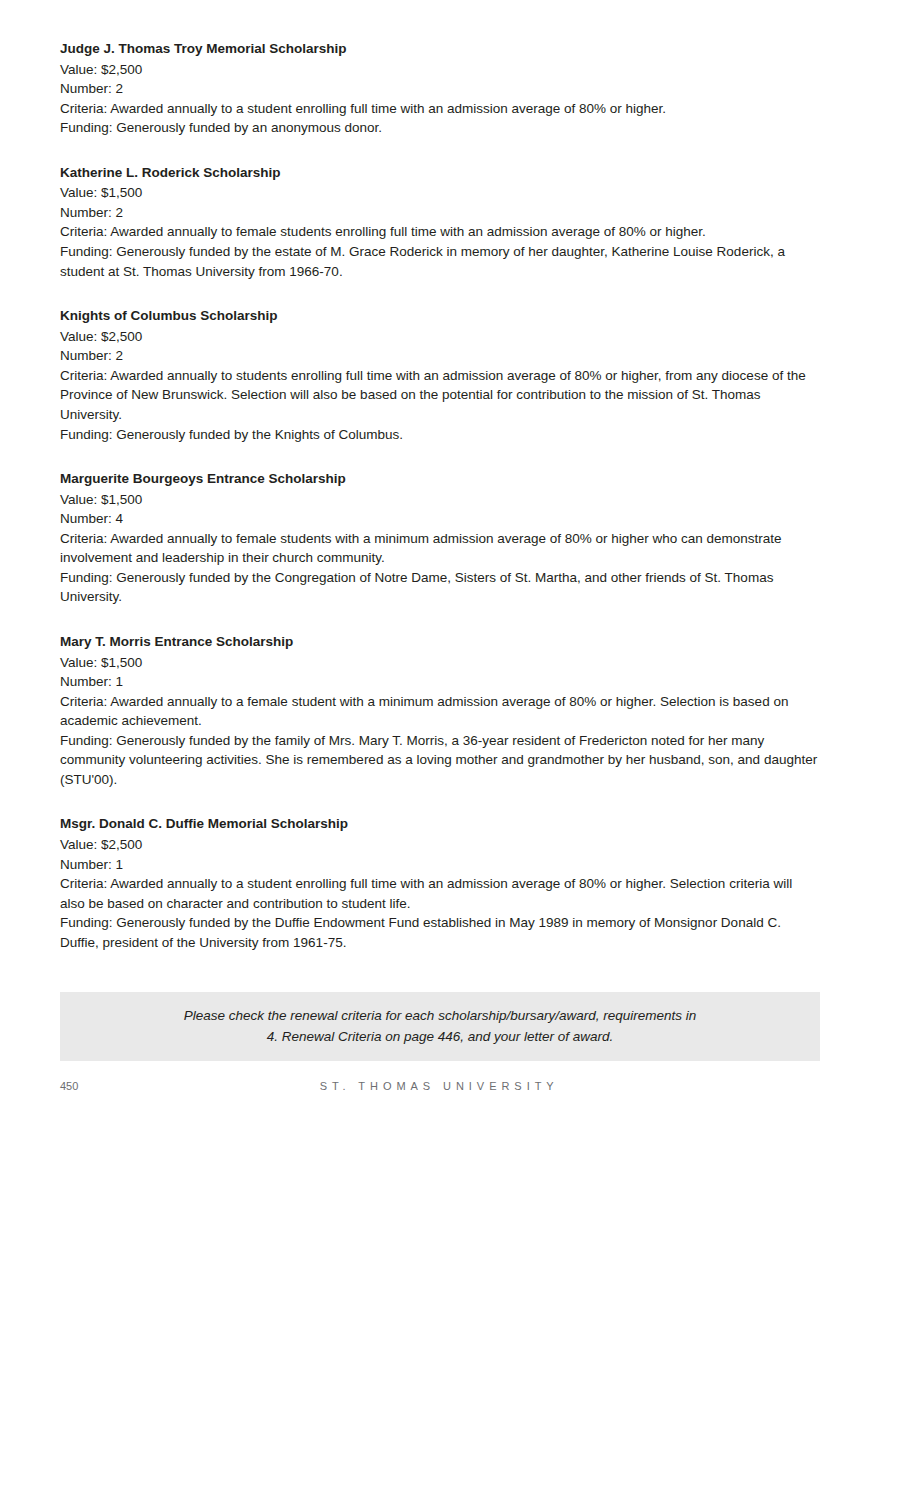Judge J. Thomas Troy Memorial Scholarship
Value: $2,500
Number: 2
Criteria: Awarded annually to a student enrolling full time with an admission average of 80% or higher.
Funding: Generously funded by an anonymous donor.
Katherine L. Roderick Scholarship
Value: $1,500
Number: 2
Criteria: Awarded annually to female students enrolling full time with an admission average of 80% or higher.
Funding: Generously funded by the estate of M. Grace Roderick in memory of her daughter, Katherine Louise Roderick, a student at St. Thomas University from 1966-70.
Knights of Columbus Scholarship
Value: $2,500
Number: 2
Criteria: Awarded annually to students enrolling full time with an admission average of 80% or higher, from any diocese of the Province of New Brunswick. Selection will also be based on the potential for contribution to the mission of St. Thomas University.
Funding: Generously funded by the Knights of Columbus.
Marguerite Bourgeoys Entrance Scholarship
Value: $1,500
Number: 4
Criteria: Awarded annually to female students with a minimum admission average of 80% or higher who can demonstrate involvement and leadership in their church community.
Funding: Generously funded by the Congregation of Notre Dame, Sisters of St. Martha, and other friends of St. Thomas University.
Mary T. Morris Entrance Scholarship
Value: $1,500
Number: 1
Criteria: Awarded annually to a female student with a minimum admission average of 80% or higher. Selection is based on academic achievement.
Funding: Generously funded by the family of Mrs. Mary T. Morris, a 36-year resident of Fredericton noted for her many community volunteering activities. She is remembered as a loving mother and grandmother by her husband, son, and daughter (STU'00).
Msgr. Donald C. Duffie Memorial Scholarship
Value: $2,500
Number: 1
Criteria: Awarded annually to a student enrolling full time with an admission average of 80% or higher. Selection criteria will also be based on character and contribution to student life.
Funding: Generously funded by the Duffie Endowment Fund established in May 1989 in memory of Monsignor Donald C. Duffie, president of the University from 1961-75.
Please check the renewal criteria for each scholarship/bursary/award, requirements in
4. Renewal Criteria on page 446, and your letter of award.
450 ST. THOMAS UNIVERSITY